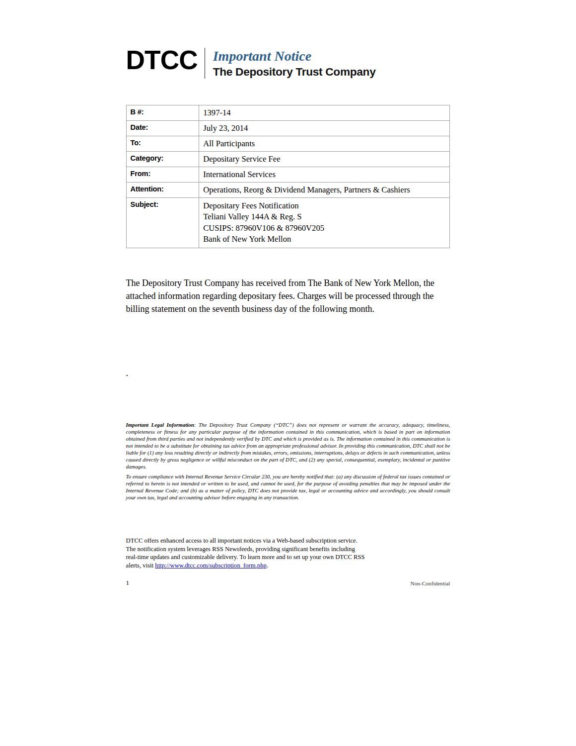DTCC
Important Notice
The Depository Trust Company
| B #: | 1397-14 |
| Date: | July 23, 2014 |
| To: | All Participants |
| Category: | Depositary Service Fee |
| From: | International Services |
| Attention: | Operations, Reorg & Dividend Managers, Partners & Cashiers |
| Subject: | Depositary Fees Notification Teliani Valley 144A & Reg. S CUSIPS: 87960V106 & 87960V205 Bank of New York Mellon |
The Depository Trust Company has received from The Bank of New York Mellon, the attached information regarding depositary fees. Charges will be processed through the billing statement on the seventh business day of the following month.
.
Important Legal Information: The Depository Trust Company (“DTC”) does not represent or warrant the accuracy, adequacy, timeliness, completeness or fitness for any particular purpose of the information contained in this communication, which is based in part on information obtained from third parties and not independently verified by DTC and which is provided as is. The information contained in this communication is not intended to be a substitute for obtaining tax advice from an appropriate professional advisor. In providing this communication, DTC shall not be liable for (1) any loss resulting directly or indirectly from mistakes, errors, omissions, interruptions, delays or defects in such communication, unless caused directly by gross negligence or willful misconduct on the part of DTC, and (2) any special, consequential, exemplary, incidental or punitive damages.
To ensure compliance with Internal Revenue Service Circular 230, you are hereby notified that: (a) any discussion of federal tax issues contained or referred to herein is not intended or written to be used, and cannot be used, for the purpose of avoiding penalties that may be imposed under the Internal Revenue Code; and (b) as a matter of policy, DTC does not provide tax, legal or accounting advice and accordingly, you should consult your own tax, legal and accounting advisor before engaging in any transaction.
DTCC offers enhanced access to all important notices via a Web-based subscription service.
The notification system leverages RSS Newsfeeds, providing significant benefits including
real-time updates and customizable delivery. To learn more and to set up your own DTCC RSS
alerts, visit http://www.dtcc.com/subscription_form.php. Non-Confidential
1